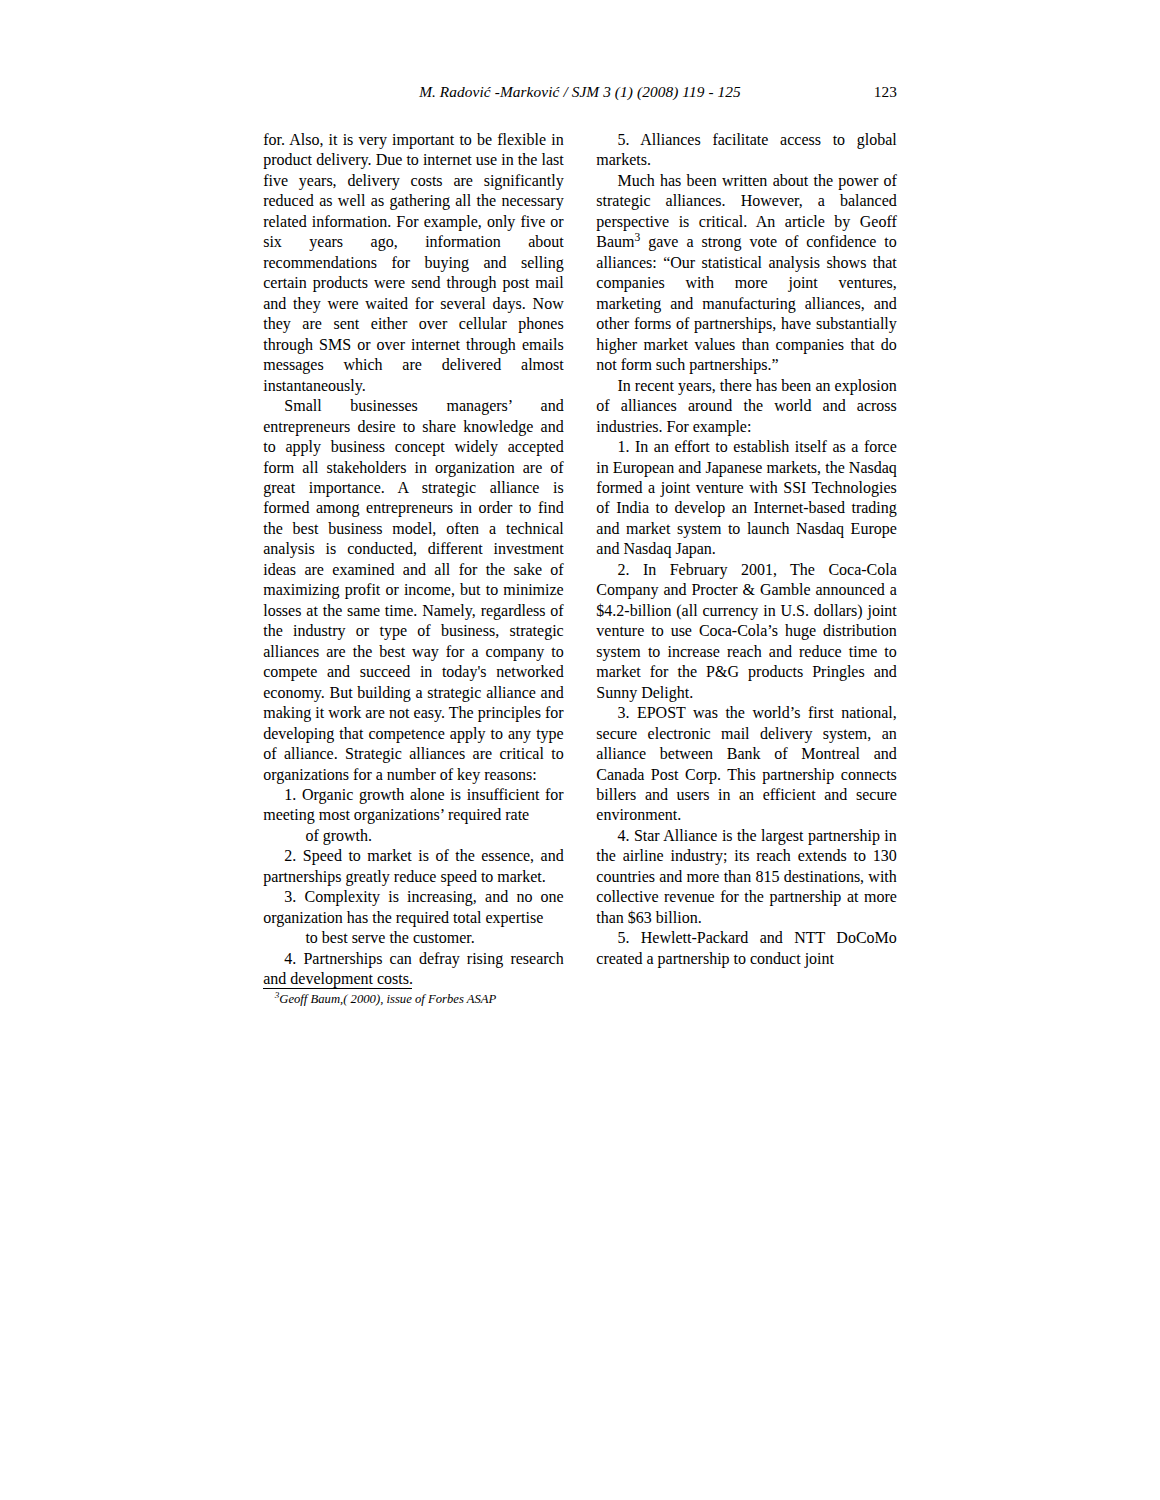M. Radović -Marković / SJM 3 (1) (2008) 119 - 125 123
for. Also, it is very important to be flexible in product delivery. Due to internet use in the last five years, delivery costs are significantly reduced as well as gathering all the necessary related information. For example, only five or six years ago, information about recommendations for buying and selling certain products were send through post mail and they were waited for several days. Now they are sent either over cellular phones through SMS or over internet through emails messages which are delivered almost instantaneously.
Small businesses managers’ and entrepreneurs desire to share knowledge and to apply business concept widely accepted form all stakeholders in organization are of great importance. A strategic alliance is formed among entrepreneurs in order to find the best business model, often a technical analysis is conducted, different investment ideas are examined and all for the sake of maximizing profit or income, but to minimize losses at the same time. Namely, regardless of the industry or type of business, strategic alliances are the best way for a company to compete and succeed in today's networked economy. But building a strategic alliance and making it work are not easy. The principles for developing that competence apply to any type of alliance. Strategic alliances are critical to organizations for a number of key reasons:
1. Organic growth alone is insufficient for meeting most organizations’ required rate
of growth.
2. Speed to market is of the essence, and partnerships greatly reduce speed to market.
3. Complexity is increasing, and no one organization has the required total expertise
to best serve the customer.
4. Partnerships can defray rising research and development costs.
5. Alliances facilitate access to global markets.
Much has been written about the power of strategic alliances. However, a balanced perspective is critical. An article by Geoff Baum3 gave a strong vote of confidence to alliances: “Our statistical analysis shows that companies with more joint ventures, marketing and manufacturing alliances, and other forms of partnerships, have substantially higher market values than companies that do not form such partnerships.”
In recent years, there has been an explosion of alliances around the world and across industries. For example:
1. In an effort to establish itself as a force in European and Japanese markets, the Nasdaq formed a joint venture with SSI Technologies of India to develop an Internet-based trading and market system to launch Nasdaq Europe and Nasdaq Japan.
2. In February 2001, The Coca-Cola Company and Procter & Gamble announced a $4.2-billion (all currency in U.S. dollars) joint venture to use Coca-Cola’s huge distribution system to increase reach and reduce time to market for the P&G products Pringles and Sunny Delight.
3. EPOST was the world’s first national, secure electronic mail delivery system, an alliance between Bank of Montreal and Canada Post Corp. This partnership connects billers and users in an efficient and secure environment.
4. Star Alliance is the largest partnership in the airline industry; its reach extends to 130 countries and more than 815 destinations, with collective revenue for the partnership at more than $63 billion.
5. Hewlett-Packard and NTT DoCoMo created a partnership to conduct joint
3Geoff Baum,( 2000), issue of Forbes ASAP